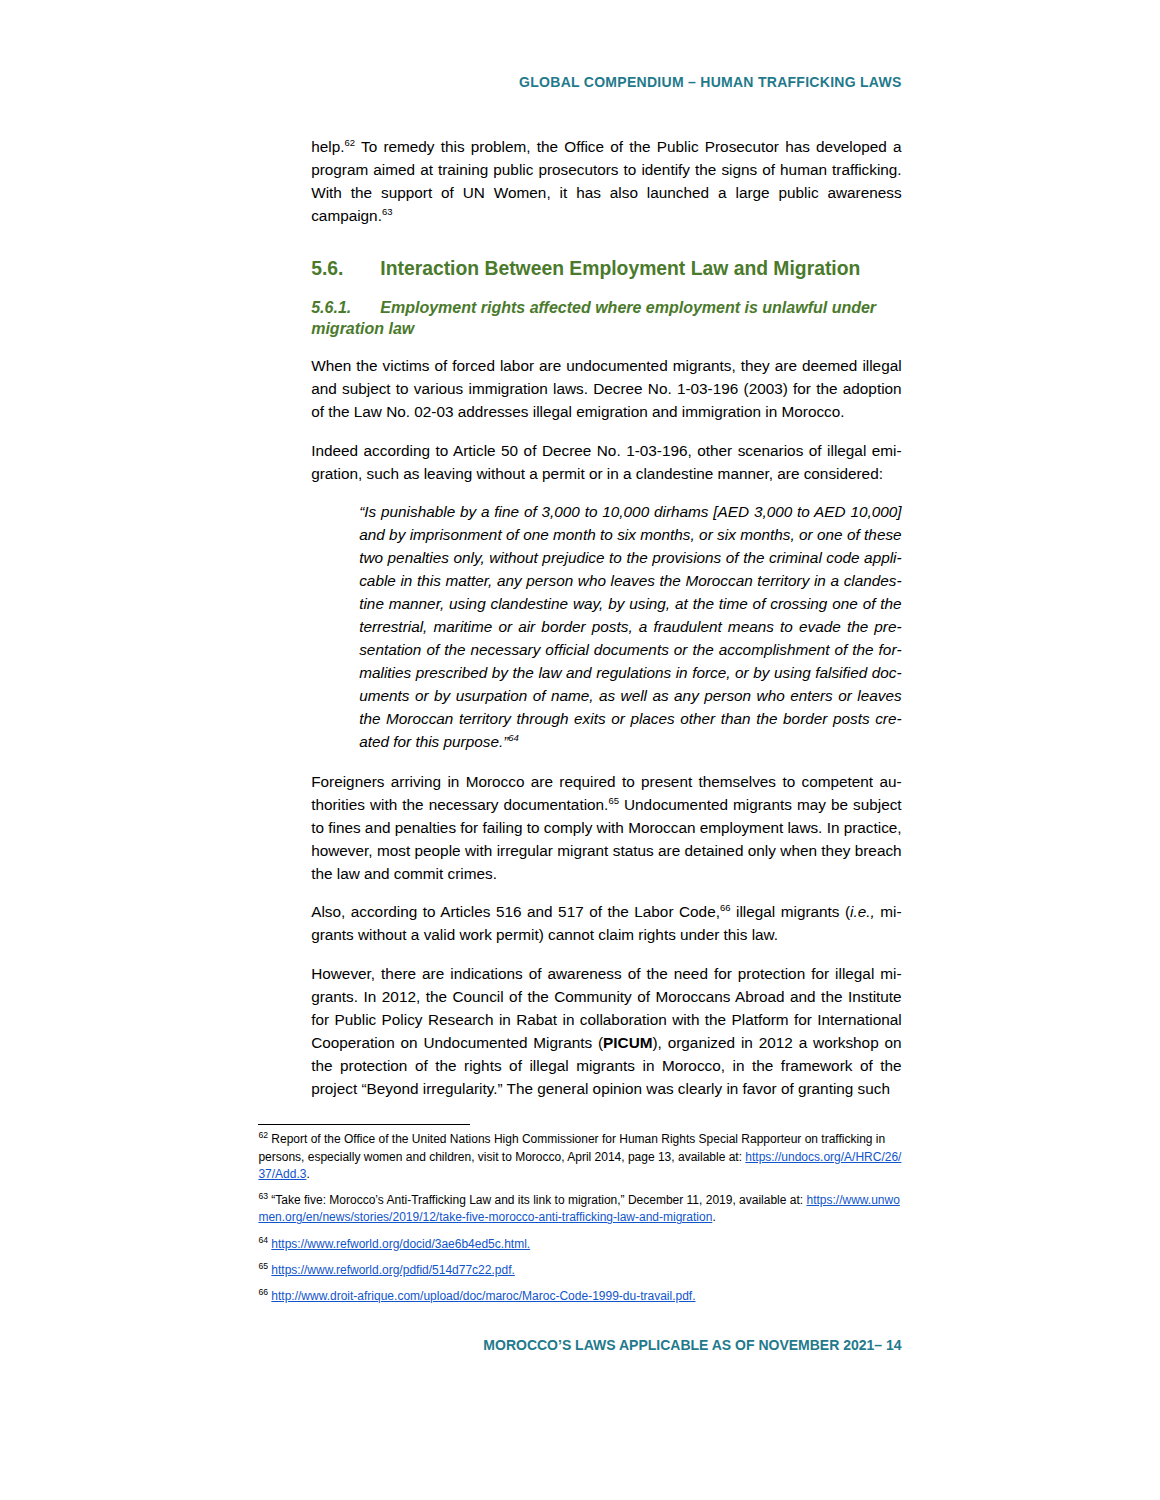GLOBAL COMPENDIUM – HUMAN TRAFFICKING LAWS
help.62 To remedy this problem, the Office of the Public Prosecutor has developed a program aimed at training public prosecutors to identify the signs of human trafficking. With the support of UN Women, it has also launched a large public awareness campaign.63
5.6. Interaction Between Employment Law and Migration
5.6.1. Employment rights affected where employment is unlawful under migration law
When the victims of forced labor are undocumented migrants, they are deemed illegal and subject to various immigration laws. Decree No. 1-03-196 (2003) for the adoption of the Law No. 02-03 addresses illegal emigration and immigration in Morocco.
Indeed according to Article 50 of Decree No. 1-03-196, other scenarios of illegal emigration, such as leaving without a permit or in a clandestine manner, are considered:
“Is punishable by a fine of 3,000 to 10,000 dirhams [AED 3,000 to AED 10,000] and by imprisonment of one month to six months, or six months, or one of these two penalties only, without prejudice to the provisions of the criminal code applicable in this matter, any person who leaves the Moroccan territory in a clandestine manner, using clandestine way, by using, at the time of crossing one of the terrestrial, maritime or air border posts, a fraudulent means to evade the presentation of the necessary official documents or the accomplishment of the formalities prescribed by the law and regulations in force, or by using falsified documents or by usurpation of name, as well as any person who enters or leaves the Moroccan territory through exits or places other than the border posts created for this purpose.”64
Foreigners arriving in Morocco are required to present themselves to competent authorities with the necessary documentation.65 Undocumented migrants may be subject to fines and penalties for failing to comply with Moroccan employment laws. In practice, however, most people with irregular migrant status are detained only when they breach the law and commit crimes.
Also, according to Articles 516 and 517 of the Labor Code,66 illegal migrants (i.e., migrants without a valid work permit) cannot claim rights under this law.
However, there are indications of awareness of the need for protection for illegal migrants. In 2012, the Council of the Community of Moroccans Abroad and the Institute for Public Policy Research in Rabat in collaboration with the Platform for International Cooperation on Undocumented Migrants (PICUM), organized in 2012 a workshop on the protection of the rights of illegal migrants in Morocco, in the framework of the project “Beyond irregularity.” The general opinion was clearly in favor of granting such
62 Report of the Office of the United Nations High Commissioner for Human Rights Special Rapporteur on trafficking in persons, especially women and children, visit to Morocco, April 2014, page 13, available at: https://undocs.org/A/HRC/26/37/Add.3.
63 “Take five: Morocco’s Anti-Trafficking Law and its link to migration,” December 11, 2019, available at: https://www.unwomen.org/en/news/stories/2019/12/take-five-morocco-anti-trafficking-law-and-migration.
64 https://www.refworld.org/docid/3ae6b4ed5c.html.
65 https://www.refworld.org/pdfid/514d77c22.pdf.
66 http://www.droit-afrique.com/upload/doc/maroc/Maroc-Code-1999-du-travail.pdf.
MOROCCO’S LAWS APPLICABLE AS OF NOVEMBER 2021– 14